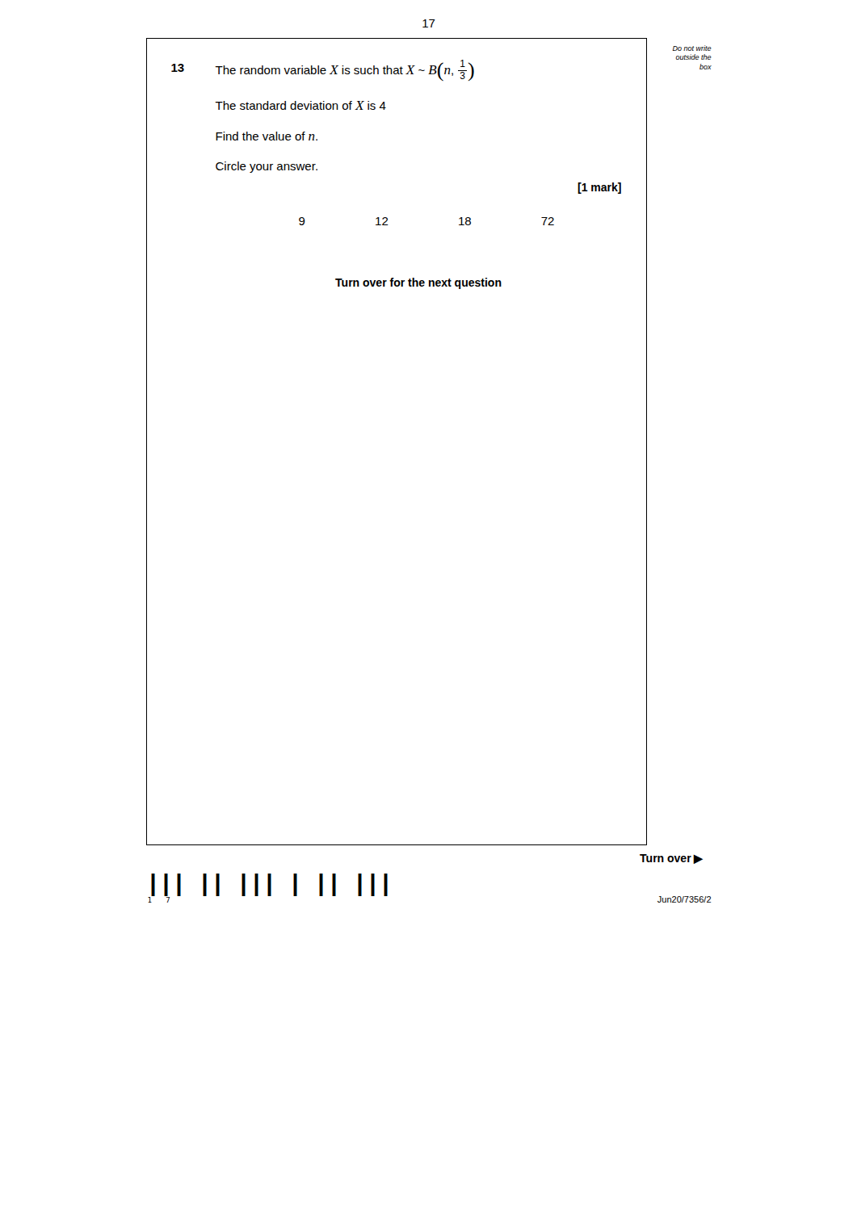17
Do not write
outside the
box
13
The random variable X is such that X ~ B(n, 13)
The standard deviation of X is 4
Find the value of n.
Circle your answer.
[1 mark]
9 12 18 72
Turn over for the next question
Turn over ▶
||| || ||| | || |||
1 7
Jun20/7356/2